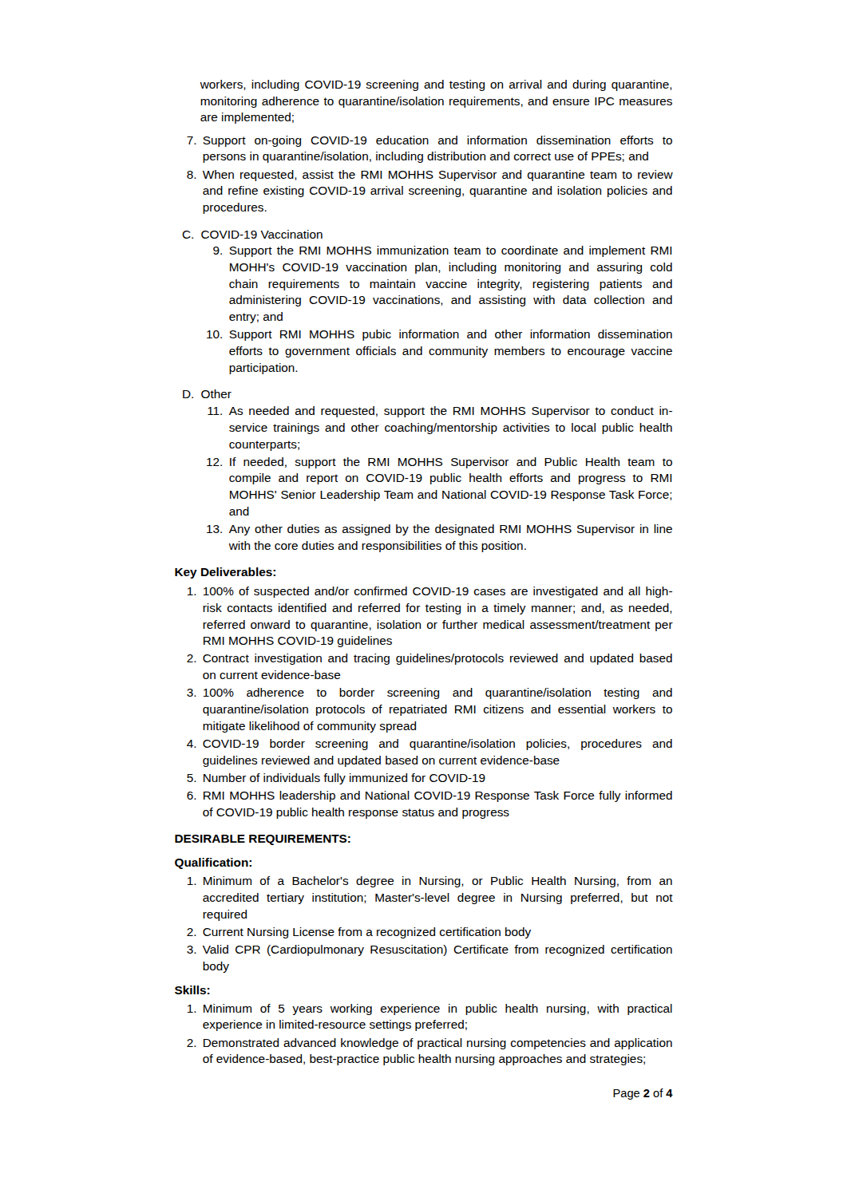workers, including COVID-19 screening and testing on arrival and during quarantine, monitoring adherence to quarantine/isolation requirements, and ensure IPC measures are implemented;
Support on-going COVID-19 education and information dissemination efforts to persons in quarantine/isolation, including distribution and correct use of PPEs; and
When requested, assist the RMI MOHHS Supervisor and quarantine team to review and refine existing COVID-19 arrival screening, quarantine and isolation policies and procedures.
COVID-19 Vaccination
Support the RMI MOHHS immunization team to coordinate and implement RMI MOHH's COVID-19 vaccination plan, including monitoring and assuring cold chain requirements to maintain vaccine integrity, registering patients and administering COVID-19 vaccinations, and assisting with data collection and entry; and
Support RMI MOHHS pubic information and other information dissemination efforts to government officials and community members to encourage vaccine participation.
Other
As needed and requested, support the RMI MOHHS Supervisor to conduct in-service trainings and other coaching/mentorship activities to local public health counterparts;
If needed, support the RMI MOHHS Supervisor and Public Health team to compile and report on COVID-19 public health efforts and progress to RMI MOHHS' Senior Leadership Team and National COVID-19 Response Task Force; and
Any other duties as assigned by the designated RMI MOHHS Supervisor in line with the core duties and responsibilities of this position.
Key Deliverables:
100% of suspected and/or confirmed COVID-19 cases are investigated and all high-risk contacts identified and referred for testing in a timely manner; and, as needed, referred onward to quarantine, isolation or further medical assessment/treatment per RMI MOHHS COVID-19 guidelines
Contract investigation and tracing guidelines/protocols reviewed and updated based on current evidence-base
100% adherence to border screening and quarantine/isolation testing and quarantine/isolation protocols of repatriated RMI citizens and essential workers to mitigate likelihood of community spread
COVID-19 border screening and quarantine/isolation policies, procedures and guidelines reviewed and updated based on current evidence-base
Number of individuals fully immunized for COVID-19
RMI MOHHS leadership and National COVID-19 Response Task Force fully informed of COVID-19 public health response status and progress
DESIRABLE REQUIREMENTS:
Qualification:
Minimum of a Bachelor's degree in Nursing, or Public Health Nursing, from an accredited tertiary institution; Master's-level degree in Nursing preferred, but not required
Current Nursing License from a recognized certification body
Valid CPR (Cardiopulmonary Resuscitation) Certificate from recognized certification body
Skills:
Minimum of 5 years working experience in public health nursing, with practical experience in limited-resource settings preferred;
Demonstrated advanced knowledge of practical nursing competencies and application of evidence-based, best-practice public health nursing approaches and strategies;
Page 2 of 4